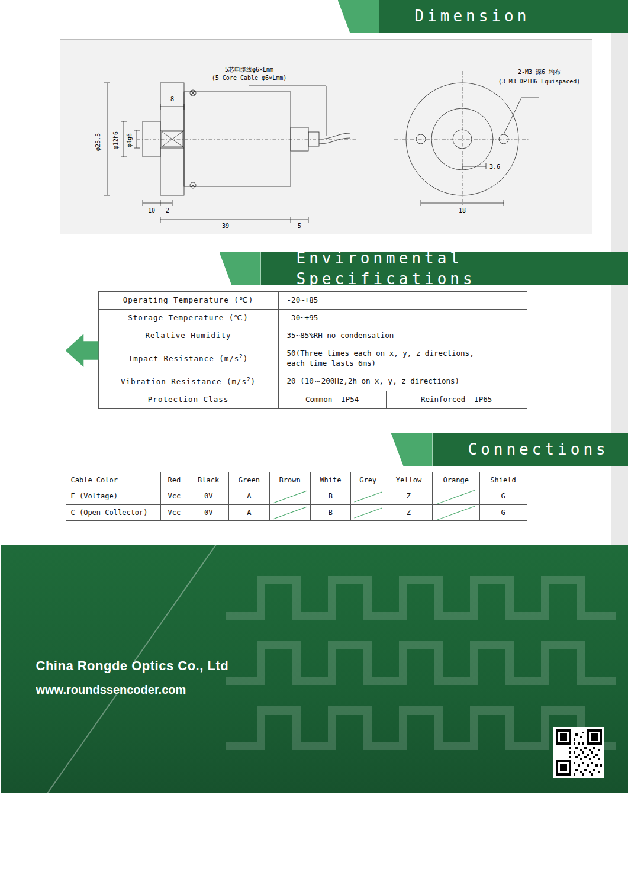Dimension
5芯电缆线φ6×Lmm (5 Core Cable φ6×Lmm) φ25.5 φ12h6 φ4g6 8 10 2 39 5 2-M3 深6 均布 (3-M3 DPTH6 Equispaced) 3.6 18
Environmental Specifications
| Operating Temperature (℃) | -20~+85 |
| Storage Temperature (℃) | -30~+95 |
| Relative Humidity | 35~85%RH no condensation |
| Impact Resistance (m/s 2 ) | 50(Three times each on x, y, z directions, each time lasts 6ms) |
| Vibration Resistance (m/s 2 ) | 20 (10～200Hz,2h on x, y, z directions) |
| Protection Class | / Common IP54 / Reinforced IP65 / |
Connections
| Cable Color | Red | Black | Green | Brown | White | Grey | Yellow | Orange | Shield |
| E (Voltage) | Vcc | 0V | A | | B | | Z | | G |
| C (Open Collector) | Vcc | 0V | A | | B | | Z | | G |
China Rongde Optics Co., Ltd
www.roundssencoder.com